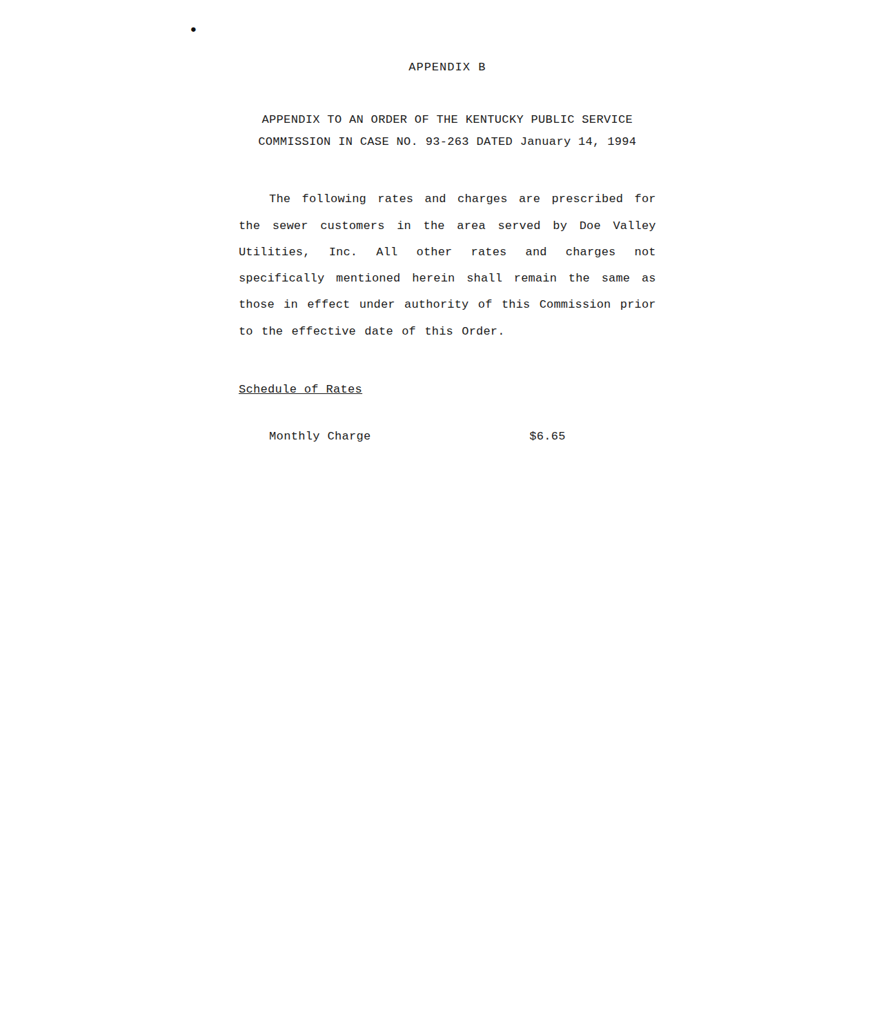●
APPENDIX B
APPENDIX TO AN ORDER OF THE KENTUCKY PUBLIC SERVICE COMMISSION IN CASE NO. 93-263 DATED January 14, 1994
The following rates and charges are prescribed for the sewer customers in the area served by Doe Valley Utilities, Inc. All other rates and charges not specifically mentioned herein shall remain the same as those in effect under authority of this Commission prior to the effective date of this Order.
Schedule of Rates
| Monthly Charge | $6.65 |